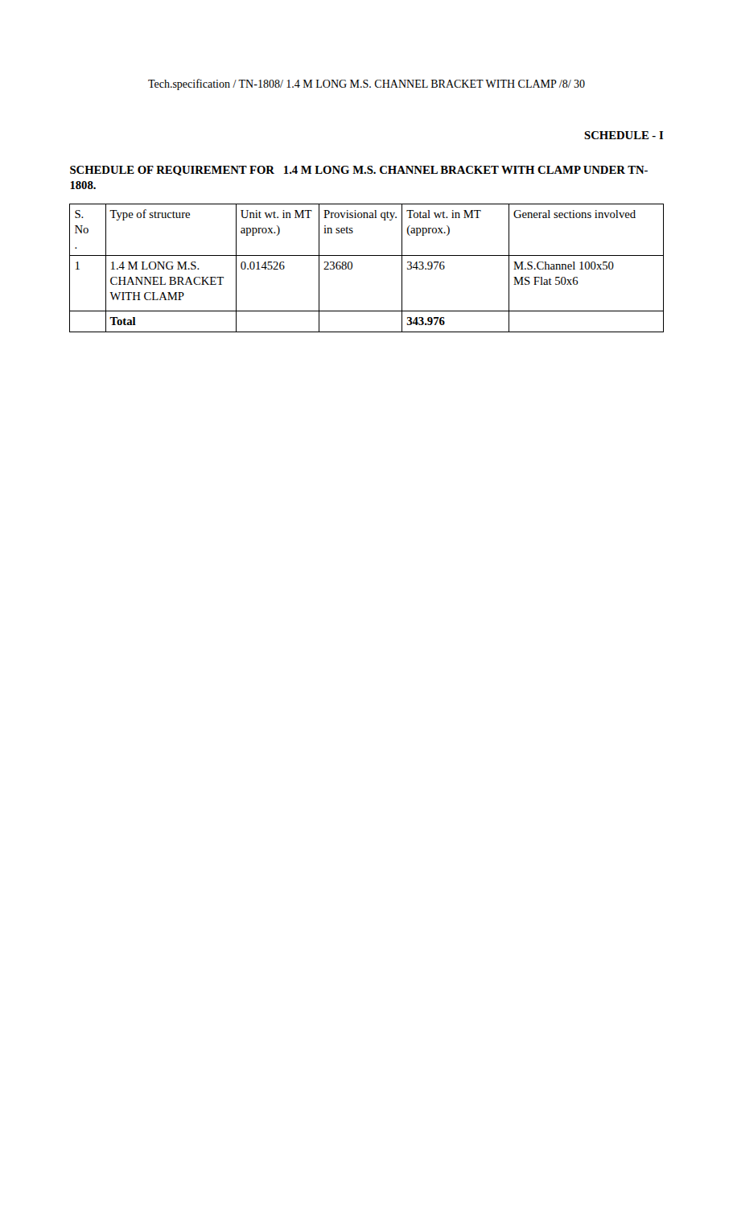Tech.specification / TN-1808/ 1.4 M LONG M.S. CHANNEL BRACKET WITH CLAMP /8/ 30
SCHEDULE - I
SCHEDULE OF REQUIREMENT FOR 1.4 M LONG M.S. CHANNEL BRACKET WITH CLAMP UNDER TN-1808.
| S. No . | Type of structure | Unit wt. in MT approx.) | Provisional qty. in sets | Total wt. in MT (approx.) | General sections involved |
| --- | --- | --- | --- | --- | --- |
| 1 | 1.4 M LONG M.S. CHANNEL BRACKET WITH CLAMP | 0.014526 | 23680 | 343.976 | M.S.Channel 100x50 MS Flat 50x6 |
| | Total | | | 343.976 | |